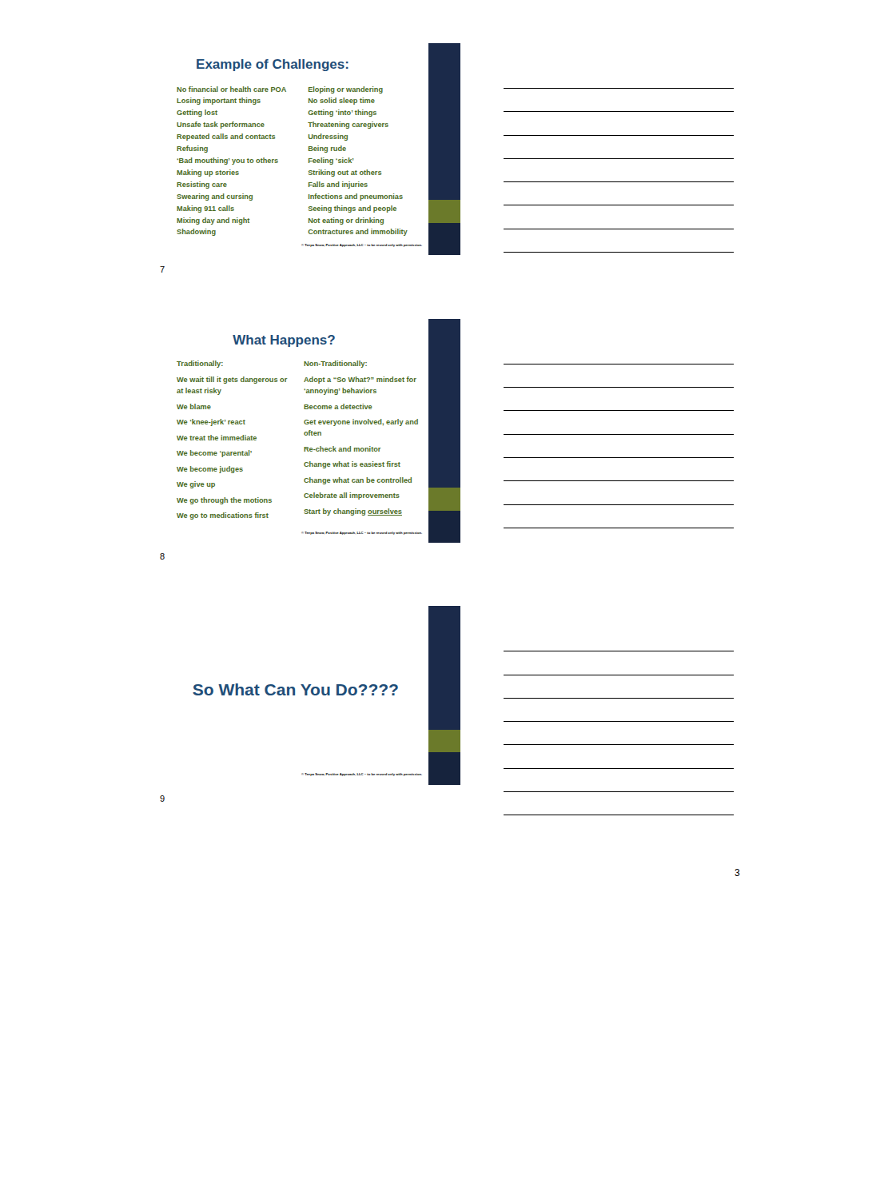Example of Challenges:
No financial or health care POA
Losing important things
Getting lost
Unsafe task performance
Repeated calls and contacts
Refusing
‘Bad mouthing’ you to others
Making up stories
Resisting care
Swearing and cursing
Making 911 calls
Mixing day and night
Shadowing
Eloping or wandering
No solid sleep time
Getting ‘into’ things
Threatening caregivers
Undressing
Being rude
Feeling ‘sick’
Striking out at others
Falls and injuries
Infections and pneumonias
Seeing things and people
Not eating or drinking
Contractures and immobility
© Teepa Snow, Positive Approach, LLC – to be reused only with permission.
7
What Happens?
Traditionally:
We wait till it gets dangerous or at least risky
We blame
We ‘knee-jerk’ react
We treat the immediate
We become ‘parental’
We become judges
We give up
We go through the motions
We go to medications first
Non-Traditionally:
Adopt a “So What?” mindset for ‘annoying’ behaviors
Become a detective
Get everyone involved, early and often
Re-check and monitor
Change what is easiest first
Change what can be controlled
Celebrate all improvements
Start by changing ourselves
© Teepa Snow, Positive Approach, LLC – to be reused only with permission.
8
So What Can You Do????
© Teepa Snow, Positive Approach, LLC – to be reused only with permission.
9
3